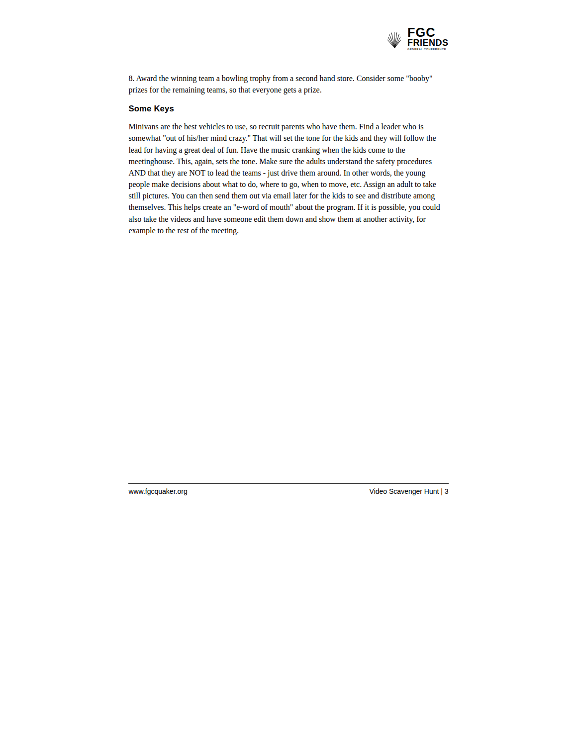FGC FRIENDS GENERAL CONFERENCE
8. Award the winning team a bowling trophy from a second hand store. Consider some "booby" prizes for the remaining teams, so that everyone gets a prize.
Some Keys
Minivans are the best vehicles to use, so recruit parents who have them. Find a leader who is somewhat "out of his/her mind crazy." That will set the tone for the kids and they will follow the lead for having a great deal of fun. Have the music cranking when the kids come to the meetinghouse. This, again, sets the tone. Make sure the adults understand the safety procedures AND that they are NOT to lead the teams - just drive them around. In other words, the young people make decisions about what to do, where to go, when to move, etc. Assign an adult to take still pictures. You can then send them out via email later for the kids to see and distribute among themselves. This helps create an "e-word of mouth" about the program. If it is possible, you could also take the videos and have someone edit them down and show them at another activity, for example to the rest of the meeting.
www.fgcquaker.org Video Scavenger Hunt | 3